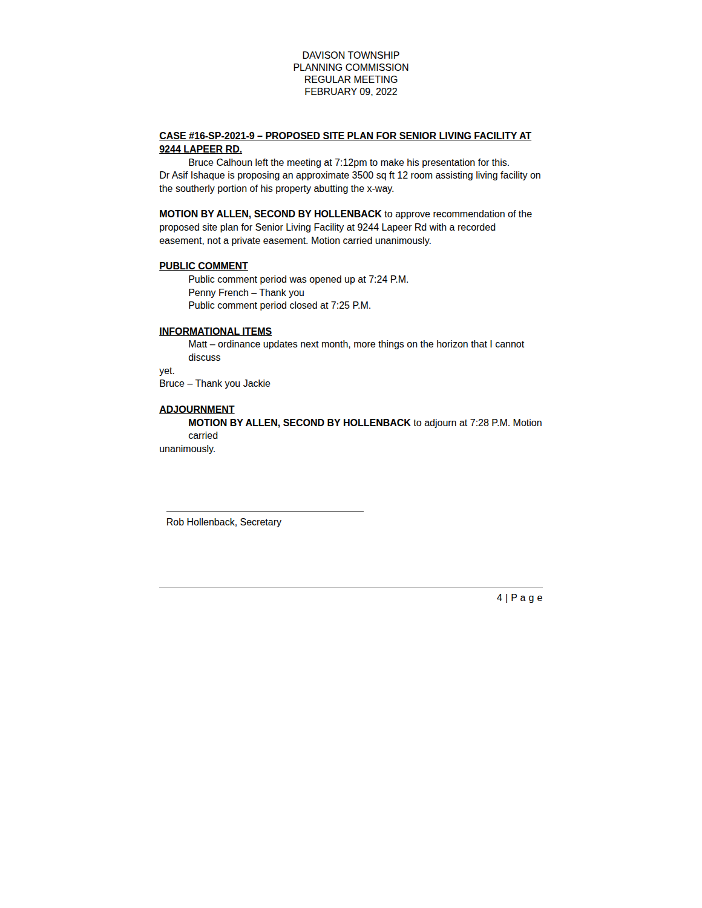DAVISON TOWNSHIP
PLANNING COMMISSION
REGULAR MEETING
FEBRUARY 09, 2022
CASE #16-SP-2021-9 – PROPOSED SITE PLAN FOR SENIOR LIVING FACILITY AT 9244 LAPEER RD.
Bruce Calhoun left the meeting at 7:12pm to make his presentation for this.
Dr Asif Ishaque is proposing an approximate 3500 sq ft 12 room assisting living facility on the southerly portion of his property abutting the x-way.
MOTION BY ALLEN, SECOND BY HOLLENBACK to approve recommendation of the proposed site plan for Senior Living Facility at 9244 Lapeer Rd with a recorded easement, not a private easement. Motion carried unanimously.
PUBLIC COMMENT
Public comment period was opened up at 7:24 P.M.
Penny French – Thank you
Public comment period closed at 7:25 P.M.
INFORMATIONAL ITEMS
Matt – ordinance updates next month, more things on the horizon that I cannot discuss
yet.
Bruce – Thank you Jackie
ADJOURNMENT
MOTION BY ALLEN, SECOND BY HOLLENBACK to adjourn at 7:28 P.M. Motion carried
unanimously.
Rob Hollenback, Secretary
4 | P a g e